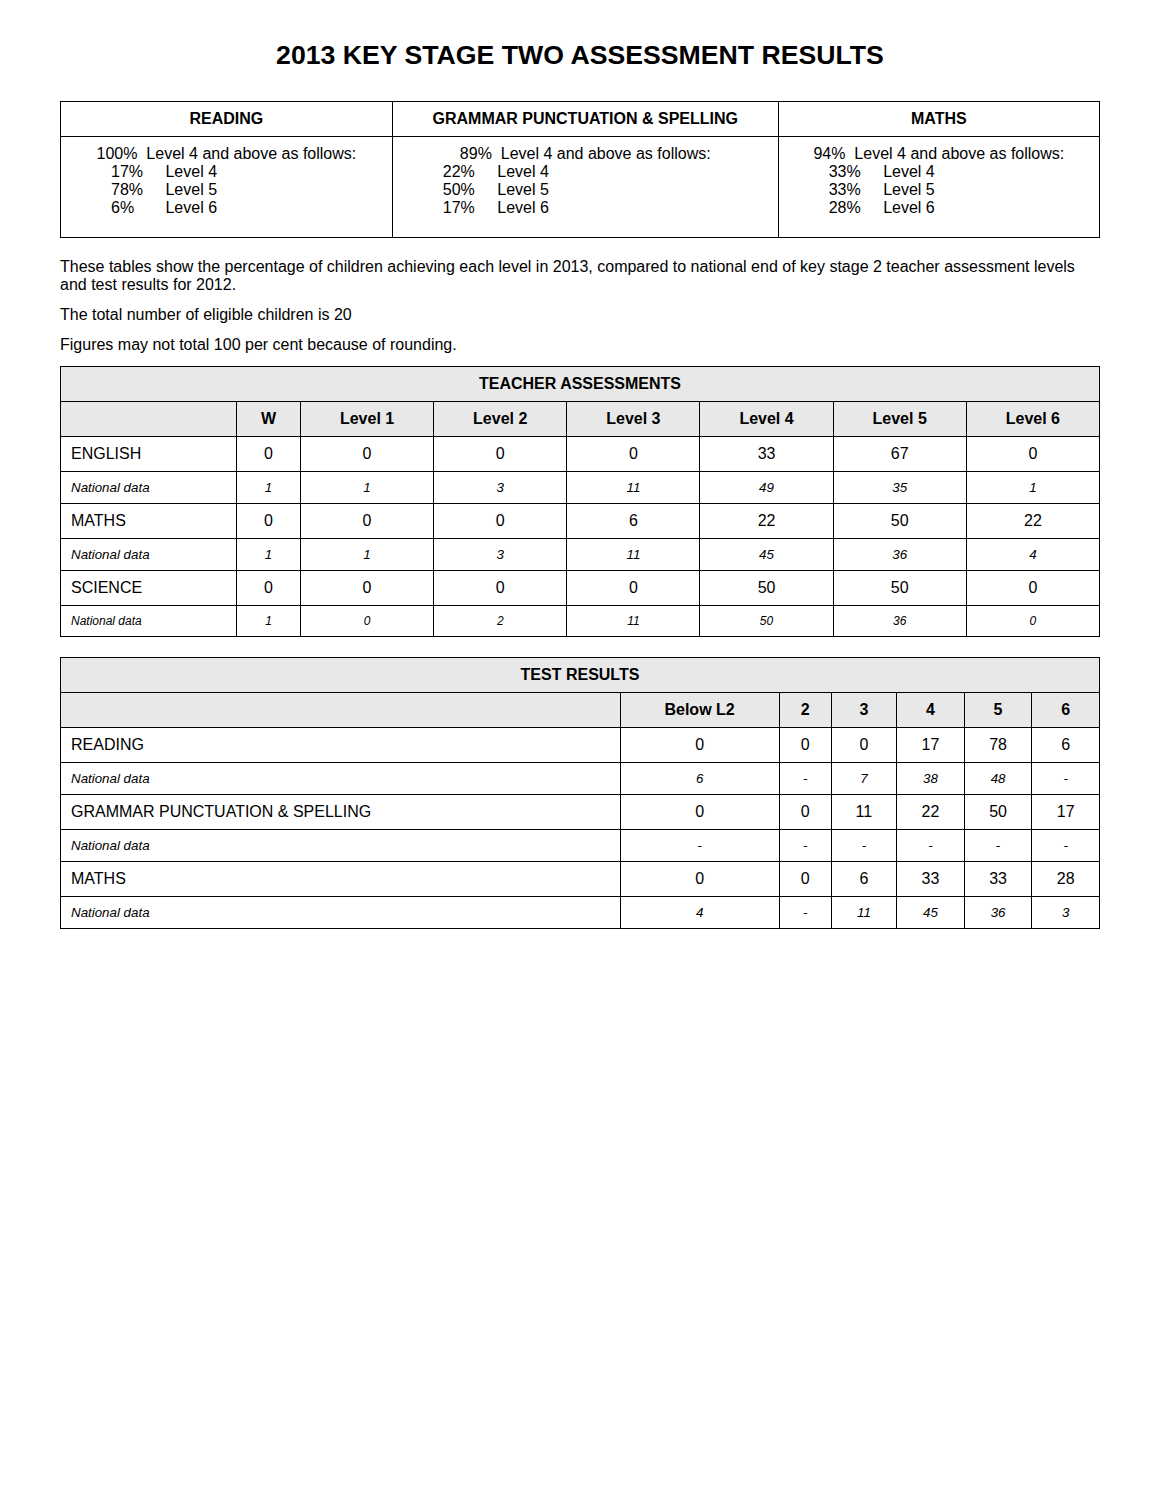2013 KEY STAGE TWO ASSESSMENT RESULTS
| READING | GRAMMAR PUNCTUATION & SPELLING | MATHS |
| --- | --- | --- |
| 100% Level 4 and above as follows: 17% Level 4 78% Level 5 6% Level 6 | 89% Level 4 and above as follows: 22% Level 4 50% Level 5 17% Level 6 | 94% Level 4 and above as follows: 33% Level 4 33% Level 5 28% Level 6 |
These tables show the percentage of children achieving each level in 2013, compared to national end of key stage 2 teacher assessment levels and test results for 2012.
The total number of eligible children is 20
Figures may not total 100 per cent because of rounding.
TEACHER ASSESSMENTS
| | W | Level 1 | Level 2 | Level 3 | Level 4 | Level 5 | Level 6 |
| --- | --- | --- | --- | --- | --- | --- | --- |
| ENGLISH | 0 | 0 | 0 | 0 | 33 | 67 | 0 |
| National data | 1 | 1 | 3 | 11 | 49 | 35 | 1 |
| MATHS | 0 | 0 | 0 | 6 | 22 | 50 | 22 |
| National data | 1 | 1 | 3 | 11 | 45 | 36 | 4 |
| SCIENCE | 0 | 0 | 0 | 0 | 50 | 50 | 0 |
| National data | 1 | 0 | 2 | 11 | 50 | 36 | 0 |
TEST RESULTS
| | Below L2 | 2 | 3 | 4 | 5 | 6 |
| --- | --- | --- | --- | --- | --- | --- |
| READING | 0 | 0 | 0 | 17 | 78 | 6 |
| National data | 6 | - | 7 | 38 | 48 | - |
| GRAMMAR PUNCTUATION & SPELLING | 0 | 0 | 11 | 22 | 50 | 17 |
| National data | - | - | - | - | - | - |
| MATHS | 0 | 0 | 6 | 33 | 33 | 28 |
| National data | 4 | - | 11 | 45 | 36 | 3 |